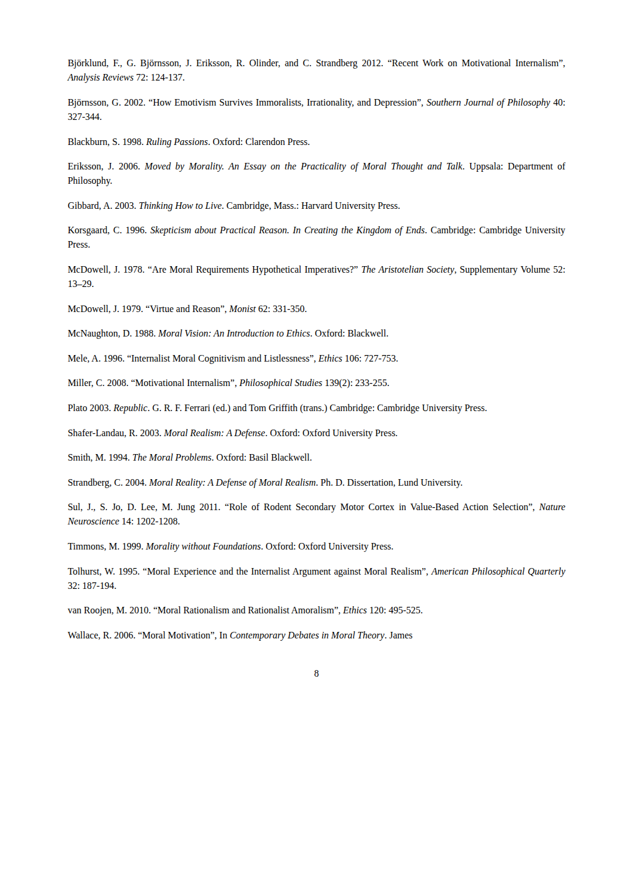Björklund, F., G. Björnsson, J. Eriksson, R. Olinder, and C. Strandberg 2012. “Recent Work on Motivational Internalism”, Analysis Reviews 72: 124-137.
Björnsson, G. 2002. “How Emotivism Survives Immoralists, Irrationality, and Depression”, Southern Journal of Philosophy 40: 327-344.
Blackburn, S. 1998. Ruling Passions. Oxford: Clarendon Press.
Eriksson, J. 2006. Moved by Morality. An Essay on the Practicality of Moral Thought and Talk. Uppsala: Department of Philosophy.
Gibbard, A. 2003. Thinking How to Live. Cambridge, Mass.: Harvard University Press.
Korsgaard, C. 1996. Skepticism about Practical Reason. In Creating the Kingdom of Ends. Cambridge: Cambridge University Press.
McDowell, J. 1978. “Are Moral Requirements Hypothetical Imperatives?” The Aristotelian Society, Supplementary Volume 52: 13–29.
McDowell, J. 1979. “Virtue and Reason”, Monist 62: 331-350.
McNaughton, D. 1988. Moral Vision: An Introduction to Ethics. Oxford: Blackwell.
Mele, A. 1996. “Internalist Moral Cognitivism and Listlessness”, Ethics 106: 727-753.
Miller, C. 2008. “Motivational Internalism”, Philosophical Studies 139(2): 233-255.
Plato 2003. Republic. G. R. F. Ferrari (ed.) and Tom Griffith (trans.) Cambridge: Cambridge University Press.
Shafer-Landau, R. 2003. Moral Realism: A Defense. Oxford: Oxford University Press.
Smith, M. 1994. The Moral Problems. Oxford: Basil Blackwell.
Strandberg, C. 2004. Moral Reality: A Defense of Moral Realism. Ph. D. Dissertation, Lund University.
Sul, J., S. Jo, D. Lee, M. Jung 2011. “Role of Rodent Secondary Motor Cortex in Value-Based Action Selection”, Nature Neuroscience 14: 1202-1208.
Timmons, M. 1999. Morality without Foundations. Oxford: Oxford University Press.
Tolhurst, W. 1995. “Moral Experience and the Internalist Argument against Moral Realism”, American Philosophical Quarterly 32: 187-194.
van Roojen, M. 2010. “Moral Rationalism and Rationalist Amoralism”, Ethics 120: 495-525.
Wallace, R. 2006. “Moral Motivation”, In Contemporary Debates in Moral Theory. James
8